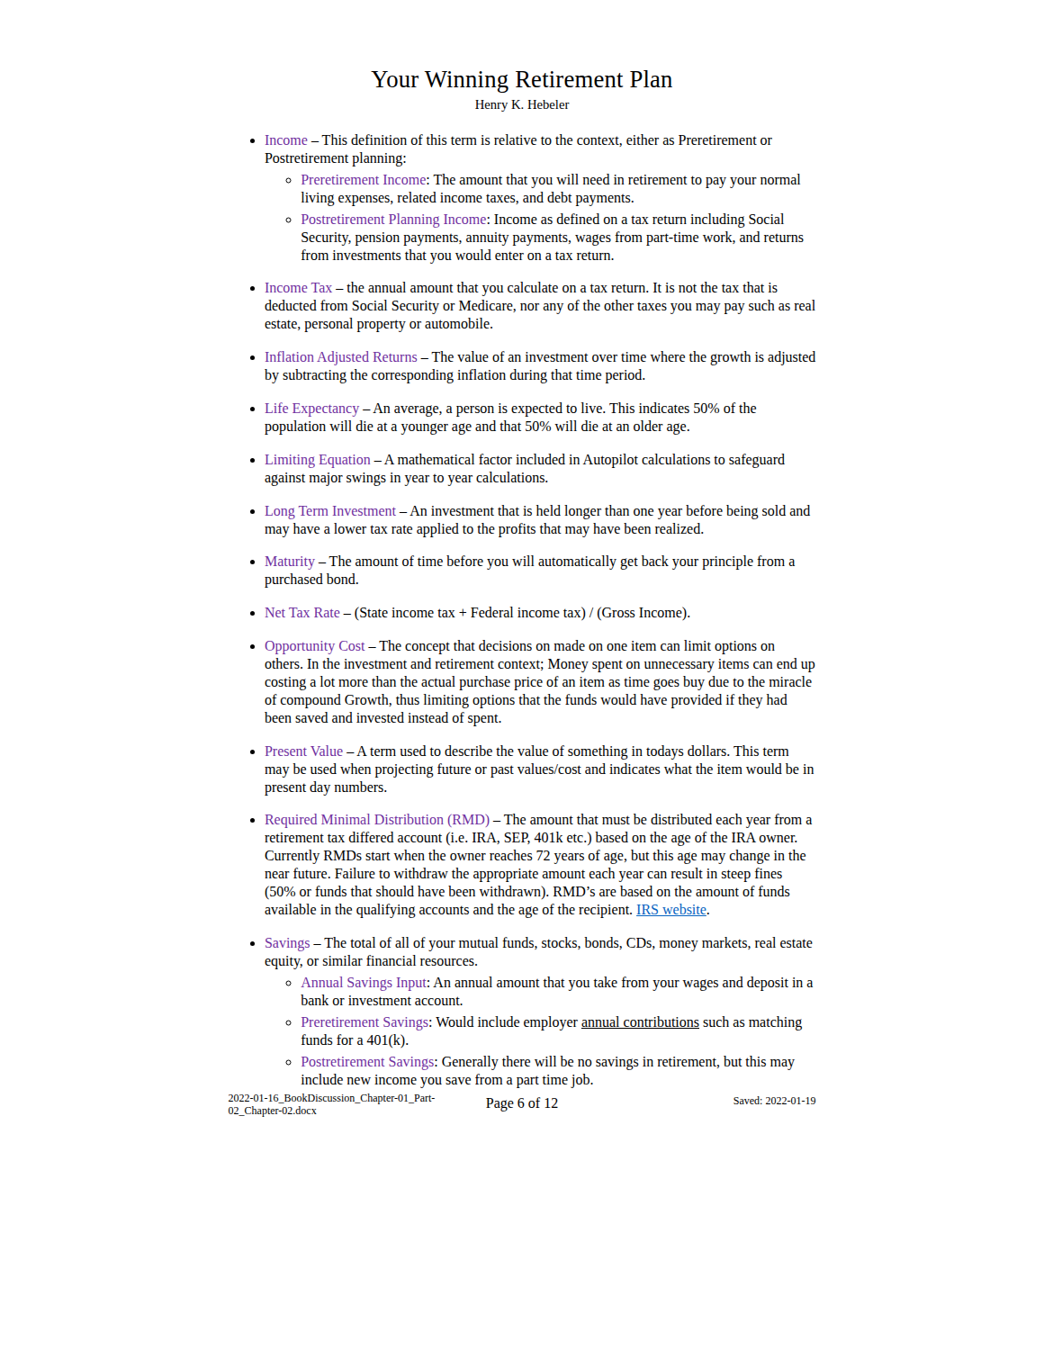Your Winning Retirement Plan
Henry K. Hebeler
Income – This definition of this term is relative to the context, either as Preretirement or Postretirement planning:
Preretirement Income: The amount that you will need in retirement to pay your normal living expenses, related income taxes, and debt payments.
Postretirement Planning Income: Income as defined on a tax return including Social Security, pension payments, annuity payments, wages from part-time work, and returns from investments that you would enter on a tax return.
Income Tax – the annual amount that you calculate on a tax return. It is not the tax that is deducted from Social Security or Medicare, nor any of the other taxes you may pay such as real estate, personal property or automobile.
Inflation Adjusted Returns – The value of an investment over time where the growth is adjusted by subtracting the corresponding inflation during that time period.
Life Expectancy – An average, a person is expected to live. This indicates 50% of the population will die at a younger age and that 50% will die at an older age.
Limiting Equation – A mathematical factor included in Autopilot calculations to safeguard against major swings in year to year calculations.
Long Term Investment – An investment that is held longer than one year before being sold and may have a lower tax rate applied to the profits that may have been realized.
Maturity – The amount of time before you will automatically get back your principle from a purchased bond.
Net Tax Rate – (State income tax + Federal income tax) / (Gross Income).
Opportunity Cost – The concept that decisions on made on one item can limit options on others. In the investment and retirement context; Money spent on unnecessary items can end up costing a lot more than the actual purchase price of an item as time goes buy due to the miracle of compound Growth, thus limiting options that the funds would have provided if they had been saved and invested instead of spent.
Present Value – A term used to describe the value of something in todays dollars. This term may be used when projecting future or past values/cost and indicates what the item would be in present day numbers.
Required Minimal Distribution (RMD) – The amount that must be distributed each year from a retirement tax differed account (i.e. IRA, SEP, 401k etc.) based on the age of the IRA owner. Currently RMDs start when the owner reaches 72 years of age, but this age may change in the near future. Failure to withdraw the appropriate amount each year can result in steep fines (50% or funds that should have been withdrawn). RMD’s are based on the amount of funds available in the qualifying accounts and the age of the recipient. IRS website.
Savings – The total of all of your mutual funds, stocks, bonds, CDs, money markets, real estate equity, or similar financial resources.
Annual Savings Input: An annual amount that you take from your wages and deposit in a bank or investment account.
Preretirement Savings: Would include employer annual contributions such as matching funds for a 401(k).
Postretirement Savings: Generally there will be no savings in retirement, but this may include new income you save from a part time job.
2022-01-16_BookDiscussion_Chapter-01_Part-02_Chapter-02.docx
Page 6 of 12
Saved: 2022-01-19